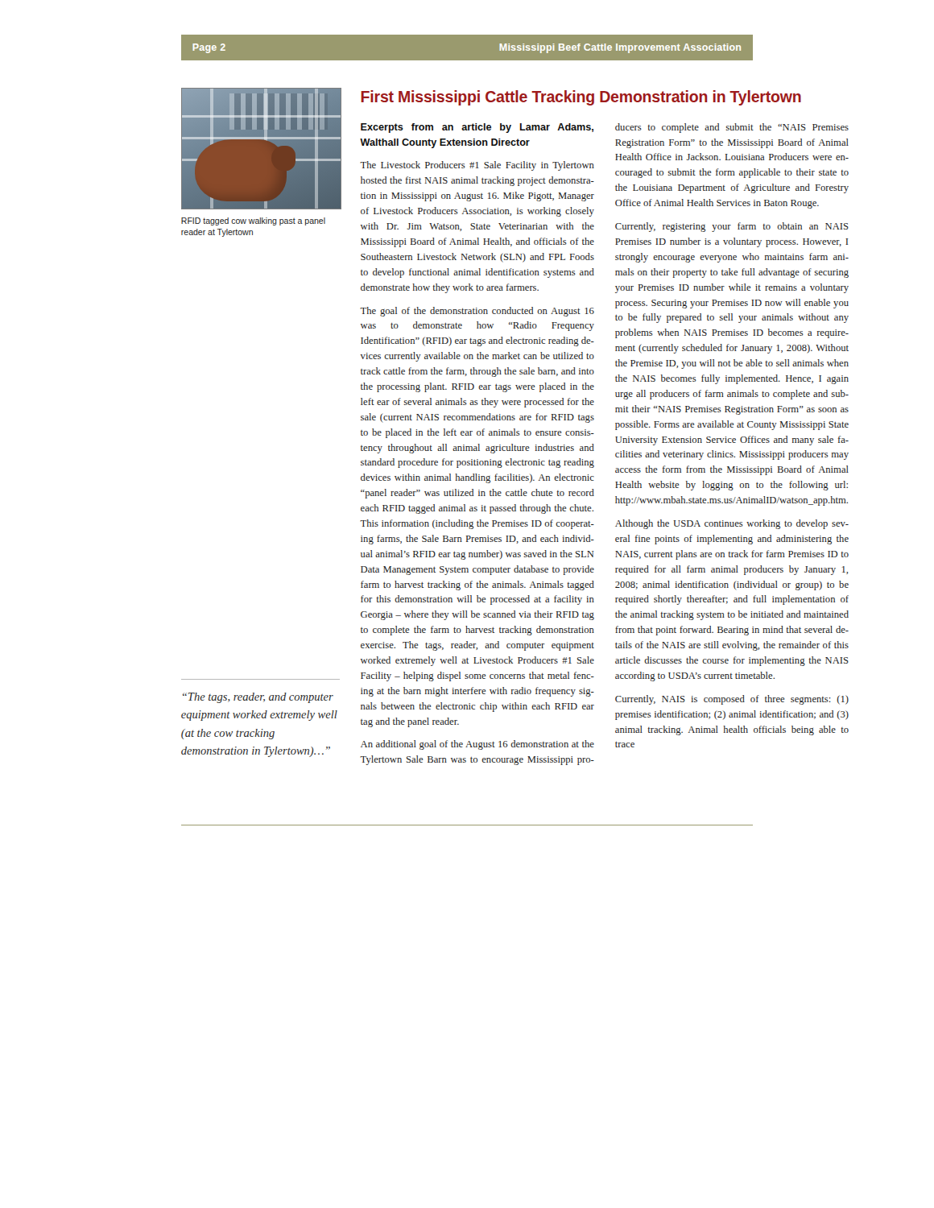Page 2
Mississippi Beef Cattle Improvement Association
RFID tagged cow walking past a panel reader at Tylertown
“The tags, reader, and computer equipment worked extremely well (at the cow tracking demonstration in Tylertown)…”
First Mississippi Cattle Tracking Demonstration in Tylertown
Excerpts from an article by Lamar Adams, Walthall County Extension Director
The Livestock Producers #1 Sale Facility in Tylertown hosted the first NAIS animal tracking project demonstration in Mississippi on August 16. Mike Pigott, Manager of Livestock Producers Association, is working closely with Dr. Jim Watson, State Veterinarian with the Mississippi Board of Animal Health, and officials of the Southeastern Livestock Network (SLN) and FPL Foods to develop functional animal identification systems and demonstrate how they work to area farmers.
The goal of the demonstration conducted on August 16 was to demonstrate how “Radio Frequency Identification” (RFID) ear tags and electronic reading devices currently available on the market can be utilized to track cattle from the farm, through the sale barn, and into the processing plant. RFID ear tags were placed in the left ear of several animals as they were processed for the sale (current NAIS recommendations are for RFID tags to be placed in the left ear of animals to ensure consistency throughout all animal agriculture industries and standard procedure for positioning electronic tag reading devices within animal handling facilities). An electronic “panel reader” was utilized in the cattle chute to record each RFID tagged animal as it passed through the chute. This information (including the Premises ID of cooperating farms, the Sale Barn Premises ID, and each individual animal’s RFID ear tag number) was saved in the SLN Data Management System computer database to provide farm to harvest tracking of the animals. Animals tagged for this demonstration will be processed at a facility in Georgia – where they will be scanned via their RFID tag to complete the farm to harvest tracking demonstration exercise. The tags, reader, and computer equipment worked extremely well at Livestock Producers #1 Sale Facility – helping dispel some concerns that metal fencing at the barn might interfere with radio frequency signals between the electronic chip within each RFID ear tag and the panel reader.
An additional goal of the August 16 demonstration at the Tylertown Sale Barn was to encourage Mississippi producers to complete and submit the “NAIS Premises Registration Form” to the Mississippi Board of Animal Health Office in Jackson. Louisiana Producers were encouraged to submit the form applicable to their state to the Louisiana Department of Agriculture and Forestry Office of Animal Health Services in Baton Rouge.
Currently, registering your farm to obtain an NAIS Premises ID number is a voluntary process. However, I strongly encourage everyone who maintains farm animals on their property to take full advantage of securing your Premises ID number while it remains a voluntary process. Securing your Premises ID now will enable you to be fully prepared to sell your animals without any problems when NAIS Premises ID becomes a requirement (currently scheduled for January 1, 2008). Without the Premise ID, you will not be able to sell animals when the NAIS becomes fully implemented. Hence, I again urge all producers of farm animals to complete and submit their “NAIS Premises Registration Form” as soon as possible. Forms are available at County Mississippi State University Extension Service Offices and many sale facilities and veterinary clinics. Mississippi producers may access the form from the Mississippi Board of Animal Health website by logging on to the following url: http://www.mbah.state.ms.us/AnimalID/watson_app.htm.
Although the USDA continues working to develop several fine points of implementing and administering the NAIS, current plans are on track for farm Premises ID to required for all farm animal producers by January 1, 2008; animal identification (individual or group) to be required shortly thereafter; and full implementation of the animal tracking system to be initiated and maintained from that point forward. Bearing in mind that several details of the NAIS are still evolving, the remainder of this article discusses the course for implementing the NAIS according to USDA’s current timetable.
Currently, NAIS is composed of three segments: (1) premises identification; (2) animal identification; and (3) animal tracking. Animal health officials being able to trace